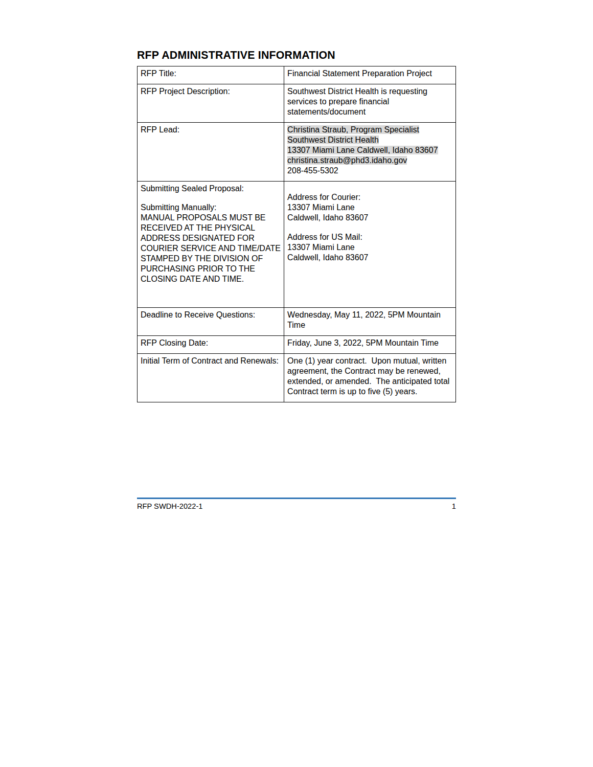RFP ADMINISTRATIVE INFORMATION
| RFP Title: | Financial Statement Preparation Project |
| RFP Project Description: | Southwest District Health is requesting services to prepare financial statements/document |
| RFP Lead: | Christina Straub, Program Specialist Southwest District Health 13307 Miami Lane Caldwell, Idaho 83607 christina.straub@phd3.idaho.gov 208-455-5302 |
| Submitting Sealed Proposal: Submitting Manually: MANUAL PROPOSALS MUST BE RECEIVED AT THE PHYSICAL ADDRESS DESIGNATED FOR COURIER SERVICE AND TIME/DATE STAMPED BY THE DIVISION OF PURCHASING PRIOR TO THE CLOSING DATE AND TIME. | Address for Courier: 13307 Miami Lane Caldwell, Idaho 83607 Address for US Mail: 13307 Miami Lane Caldwell, Idaho 83607 |
| Deadline to Receive Questions: | Wednesday, May 11, 2022, 5PM Mountain Time |
| RFP Closing Date: | Friday, June 3, 2022, 5PM Mountain Time |
| Initial Term of Contract and Renewals: | One (1) year contract. Upon mutual, written agreement, the Contract may be renewed, extended, or amended. The anticipated total Contract term is up to five (5) years. |
RFP SWDH-2022-1 1